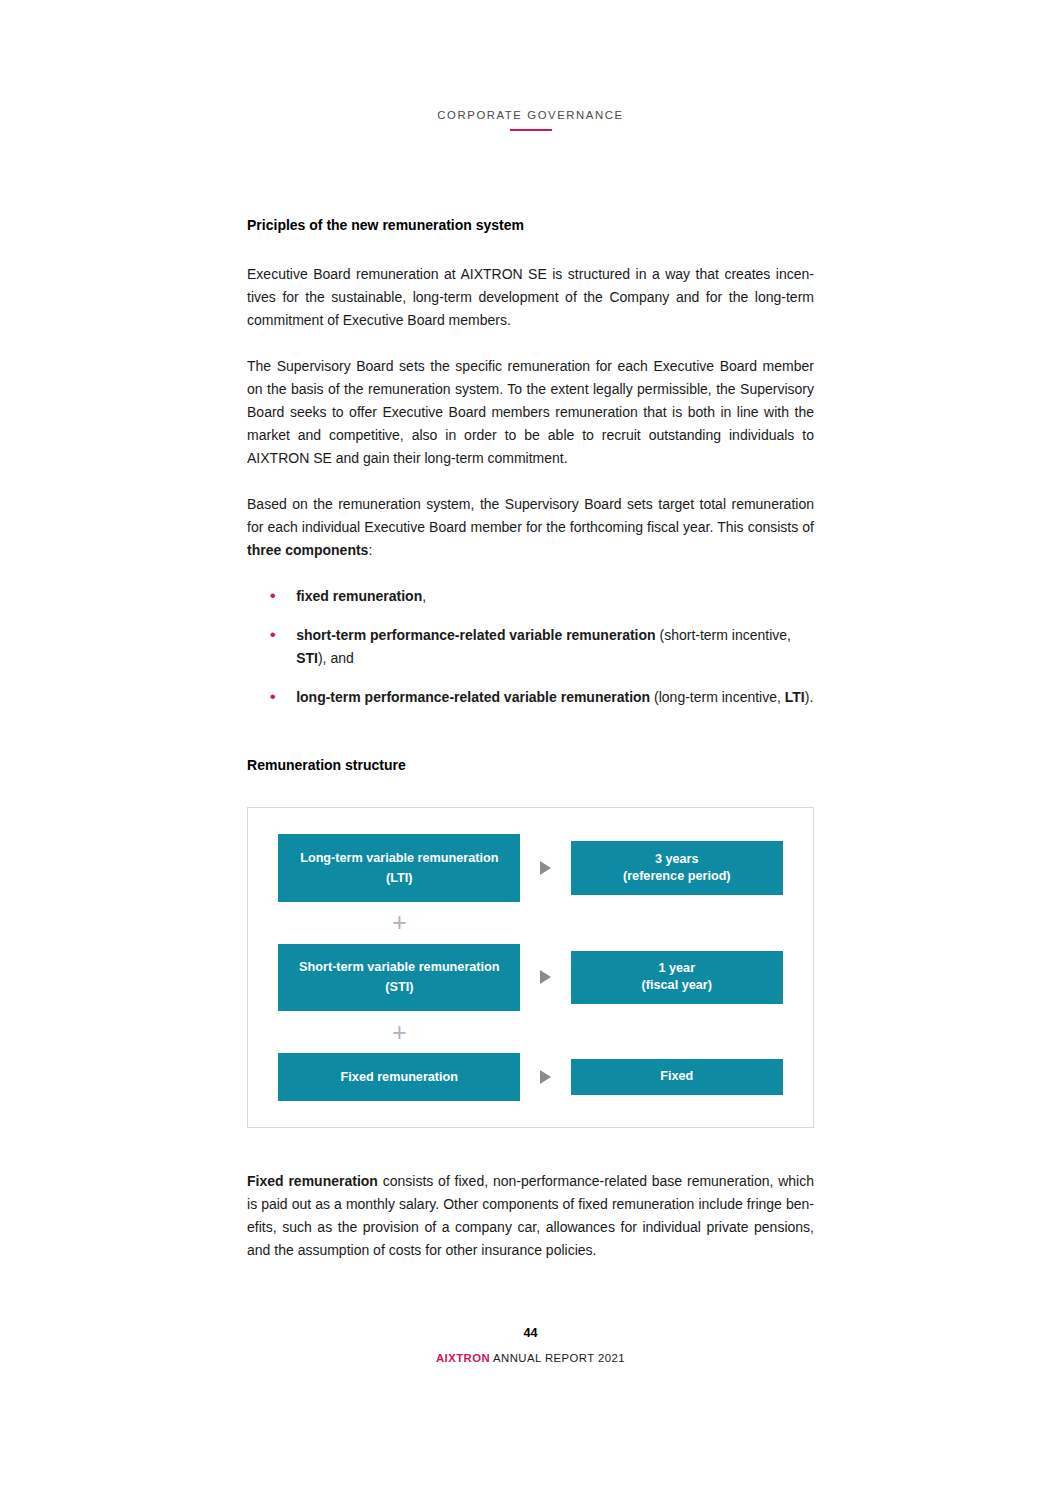Corporate Governance
Priciples of the new remuneration system
Executive Board remuneration at AIXTRON SE is structured in a way that creates incentives for the sustainable, long-term development of the Company and for the long-term commitment of Executive Board members.
The Supervisory Board sets the specific remuneration for each Executive Board member on the basis of the remuneration system. To the extent legally permissible, the Supervisory Board seeks to offer Executive Board members remuneration that is both in line with the market and competitive, also in order to be able to recruit outstanding individuals to AIXTRON SE and gain their long-term commitment.
Based on the remuneration system, the Supervisory Board sets target total remuneration for each individual Executive Board member for the forthcoming fiscal year. This consists of three components:
fixed remuneration,
short-term performance-related variable remuneration (short-term incentive, STI), and
long-term performance-related variable remuneration (long-term incentive, LTI).
Remuneration structure
Long-term variable remuneration (LTI)
3 years
(reference period)
+
Short-term variable remuneration (STI)
1 year
(fiscal year)
+
Fixed remuneration
Fixed
Fixed remuneration consists of fixed, non-performance-related base remuneration, which is paid out as a monthly salary. Other components of fixed remuneration include fringe benefits, such as the provision of a company car, allowances for individual private pensions, and the assumption of costs for other insurance policies.
44
AIXTRON ANNUAL REPORT 2021